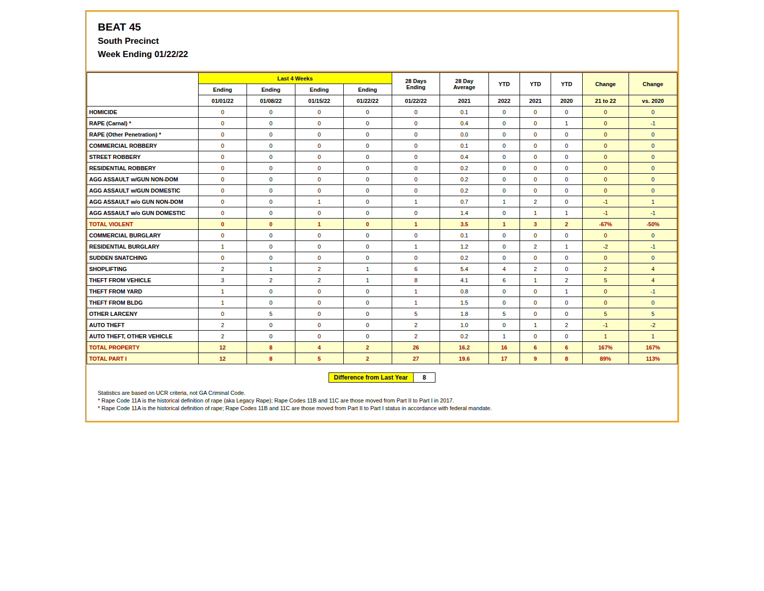BEAT 45
South Precinct
Week Ending 01/22/22
| | Last 4 Weeks | 28 Days Ending | 28 Day Average | YTD | YTD | YTD | Change | Change |
| --- | --- | --- | --- | --- | --- | --- | --- | --- |
| Ending | Ending | Ending | Ending |
| 01/01/22 | 01/08/22 | 01/15/22 | 01/22/22 | 01/22/22 | 2021 | 2022 | 2021 | 2020 | 21 to 22 | vs. 2020 |
| HOMICIDE | 0 | 0 | 0 | 0 | 0 | 0.1 | 0 | 0 | 0 | 0 | 0 |
| RAPE (Carnal) * | 0 | 0 | 0 | 0 | 0 | 0.4 | 0 | 0 | 1 | 0 | -1 |
| RAPE (Other Penetration) * | 0 | 0 | 0 | 0 | 0 | 0.0 | 0 | 0 | 0 | 0 | 0 |
| COMMERCIAL ROBBERY | 0 | 0 | 0 | 0 | 0 | 0.1 | 0 | 0 | 0 | 0 | 0 |
| STREET ROBBERY | 0 | 0 | 0 | 0 | 0 | 0.4 | 0 | 0 | 0 | 0 | 0 |
| RESIDENTIAL ROBBERY | 0 | 0 | 0 | 0 | 0 | 0.2 | 0 | 0 | 0 | 0 | 0 |
| AGG ASSAULT w/GUN NON-DOM | 0 | 0 | 0 | 0 | 0 | 0.2 | 0 | 0 | 0 | 0 | 0 |
| AGG ASSAULT w/GUN DOMESTIC | 0 | 0 | 0 | 0 | 0 | 0.2 | 0 | 0 | 0 | 0 | 0 |
| AGG ASSAULT w/o GUN NON-DOM | 0 | 0 | 1 | 0 | 1 | 0.7 | 1 | 2 | 0 | -1 | 1 |
| AGG ASSAULT w/o GUN DOMESTIC | 0 | 0 | 0 | 0 | 0 | 1.4 | 0 | 1 | 1 | -1 | -1 |
| TOTAL VIOLENT | 0 | 0 | 1 | 0 | 1 | 3.5 | 1 | 3 | 2 | -67% | -50% |
| COMMERCIAL BURGLARY | 0 | 0 | 0 | 0 | 0 | 0.1 | 0 | 0 | 0 | 0 | 0 |
| RESIDENTIAL BURGLARY | 1 | 0 | 0 | 0 | 1 | 1.2 | 0 | 2 | 1 | -2 | -1 |
| SUDDEN SNATCHING | 0 | 0 | 0 | 0 | 0 | 0.2 | 0 | 0 | 0 | 0 | 0 |
| SHOPLIFTING | 2 | 1 | 2 | 1 | 6 | 5.4 | 4 | 2 | 0 | 2 | 4 |
| THEFT FROM VEHICLE | 3 | 2 | 2 | 1 | 8 | 4.1 | 6 | 1 | 2 | 5 | 4 |
| THEFT FROM YARD | 1 | 0 | 0 | 0 | 1 | 0.8 | 0 | 0 | 1 | 0 | -1 |
| THEFT FROM BLDG | 1 | 0 | 0 | 0 | 1 | 1.5 | 0 | 0 | 0 | 0 | 0 |
| OTHER LARCENY | 0 | 5 | 0 | 0 | 5 | 1.8 | 5 | 0 | 0 | 5 | 5 |
| AUTO THEFT | 2 | 0 | 0 | 0 | 2 | 1.0 | 0 | 1 | 2 | -1 | -2 |
| AUTO THEFT, OTHER VEHICLE | 2 | 0 | 0 | 0 | 2 | 0.2 | 1 | 0 | 0 | 1 | 1 |
| TOTAL PROPERTY | 12 | 8 | 4 | 2 | 26 | 16.2 | 16 | 6 | 6 | 167% | 167% |
| TOTAL PART I | 12 | 8 | 5 | 2 | 27 | 19.6 | 17 | 9 | 8 | 89% | 113% |
Difference from Last Year 8
Statistics are based on UCR criteria, not GA Criminal Code.
* Rape Code 11A is the historical definition of rape (aka Legacy Rape); Rape Codes 11B and 11C are those moved from Part II to Part I in 2017.
* Rape Code 11A is the historical definition of rape; Rape Codes 11B and 11C are those moved from Part II to Part I status in accordance with federal mandate.